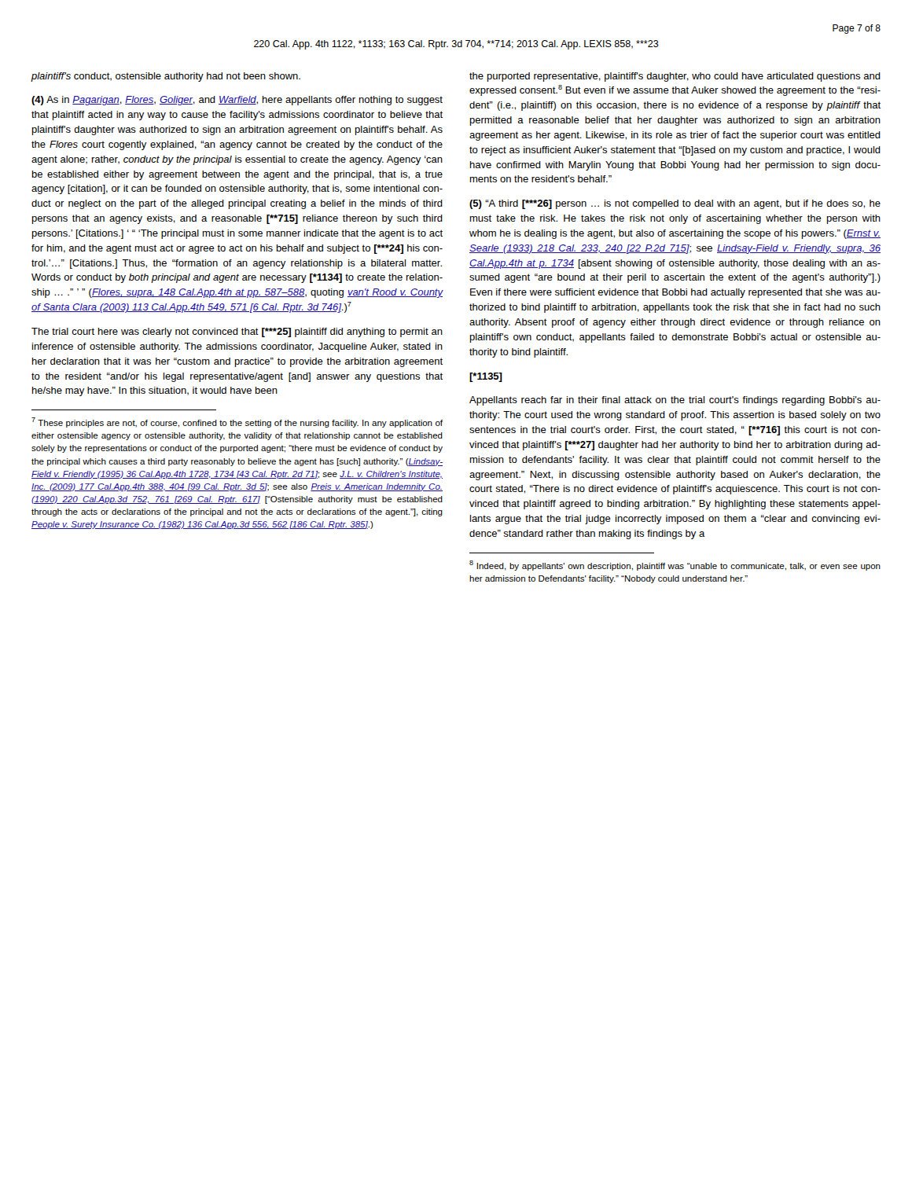Page 7 of 8
220 Cal. App. 4th 1122, *1133; 163 Cal. Rptr. 3d 704, **714; 2013 Cal. App. LEXIS 858, ***23
plaintiff's conduct, ostensible authority had not been shown.
(4) As in Pagarigan, Flores, Goliger, and Warfield, here appellants offer nothing to suggest that plaintiff acted in any way to cause the facility's admissions coordinator to believe that plaintiff's daughter was authorized to sign an arbitration agreement on plaintiff's behalf. As the Flores court cogently explained, “an agency cannot be created by the conduct of the agent alone; rather, conduct by the principal is essential to create the agency. Agency ‘can be established either by agreement between the agent and the principal, that is, a true agency [citation], or it can be founded on ostensible authority, that is, some intentional conduct or neglect on the part of the alleged principal creating a belief in the minds of third persons that an agency exists, and a reasonable [**715] reliance thereon by such third persons.’ [Citations.] ‘ “ ‘The principal must in some manner indicate that the agent is to act for him, and the agent must act or agree to act on his behalf and subject to [***24] his control.’…” [Citations.] Thus, the “formation of an agency relationship is a bilateral matter. Words or conduct by both principal and agent are necessary [*1134] to create the relationship … .” ’ ” (Flores, supra, 148 Cal.App.4th at pp. 587–588, quoting van't Rood v. County of Santa Clara (2003) 113 Cal.App.4th 549, 571 [6 Cal. Rptr. 3d 746].)7
The trial court here was clearly not convinced that [***25] plaintiff did anything to permit an inference of ostensible authority. The admissions coordinator, Jacqueline Auker, stated in her declaration that it was her “custom and practice” to provide the arbitration agreement to the resident “and/or his legal representative/agent [and] answer any questions that he/she may have.” In this situation, it would have been
7 These principles are not, of course, confined to the setting of the nursing facility. In any application of either ostensible agency or ostensible authority, the validity of that relationship cannot be established solely by the representations or conduct of the purported agent; “there must be evidence of conduct by the principal which causes a third party reasonably to believe the agent has [such] authority.” (Lindsay-Field v. Friendly (1995) 36 Cal.App.4th 1728, 1734 [43 Cal. Rptr. 2d 71]; see J.L. v. Children's Institute, Inc. (2009) 177 Cal.App.4th 388, 404 [99 Cal. Rptr. 3d 5]; see also Preis v. American Indemnity Co. (1990) 220 Cal.App.3d 752, 761 [269 Cal. Rptr. 617] [“Ostensible authority must be established through the acts or declarations of the principal and not the acts or declarations of the agent.”], citing People v. Surety Insurance Co. (1982) 136 Cal.App.3d 556, 562 [186 Cal. Rptr. 385].)
the purported representative, plaintiff's daughter, who could have articulated questions and expressed consent.8 But even if we assume that Auker showed the agreement to the “resident” (i.e., plaintiff) on this occasion, there is no evidence of a response by plaintiff that permitted a reasonable belief that her daughter was authorized to sign an arbitration agreement as her agent. Likewise, in its role as trier of fact the superior court was entitled to reject as insufficient Auker's statement that “[b]ased on my custom and practice, I would have confirmed with Marylin Young that Bobbi Young had her permission to sign documents on the resident's behalf.”
(5) “A third [***26] person … is not compelled to deal with an agent, but if he does so, he must take the risk. He takes the risk not only of ascertaining whether the person with whom he is dealing is the agent, but also of ascertaining the scope of his powers.” (Ernst v. Searle (1933) 218 Cal. 233, 240 [22 P.2d 715]; see Lindsay-Field v. Friendly, supra, 36 Cal.App.4th at p. 1734 [absent showing of ostensible authority, those dealing with an assumed agent “are bound at their peril to ascertain the extent of the agent's authority”].) Even if there were sufficient evidence that Bobbi had actually represented that she was authorized to bind plaintiff to arbitration, appellants took the risk that she in fact had no such authority. Absent proof of agency either through direct evidence or through reliance on plaintiff's own conduct, appellants failed to demonstrate Bobbi's actual or ostensible authority to bind plaintiff.
[*1135]
Appellants reach far in their final attack on the trial court's findings regarding Bobbi's authority: The court used the wrong standard of proof. This assertion is based solely on two sentences in the trial court's order. First, the court stated, “ [**716] this court is not convinced that plaintiff's [***27] daughter had her authority to bind her to arbitration during admission to defendants' facility. It was clear that plaintiff could not commit herself to the agreement.” Next, in discussing ostensible authority based on Auker's declaration, the court stated, “There is no direct evidence of plaintiff's acquiescence. This court is not convinced that plaintiff agreed to binding arbitration.” By highlighting these statements appellants argue that the trial judge incorrectly imposed on them a “clear and convincing evidence” standard rather than making its findings by a
8 Indeed, by appellants' own description, plaintiff was “unable to communicate, talk, or even see upon her admission to Defendants' facility.” “Nobody could understand her.”